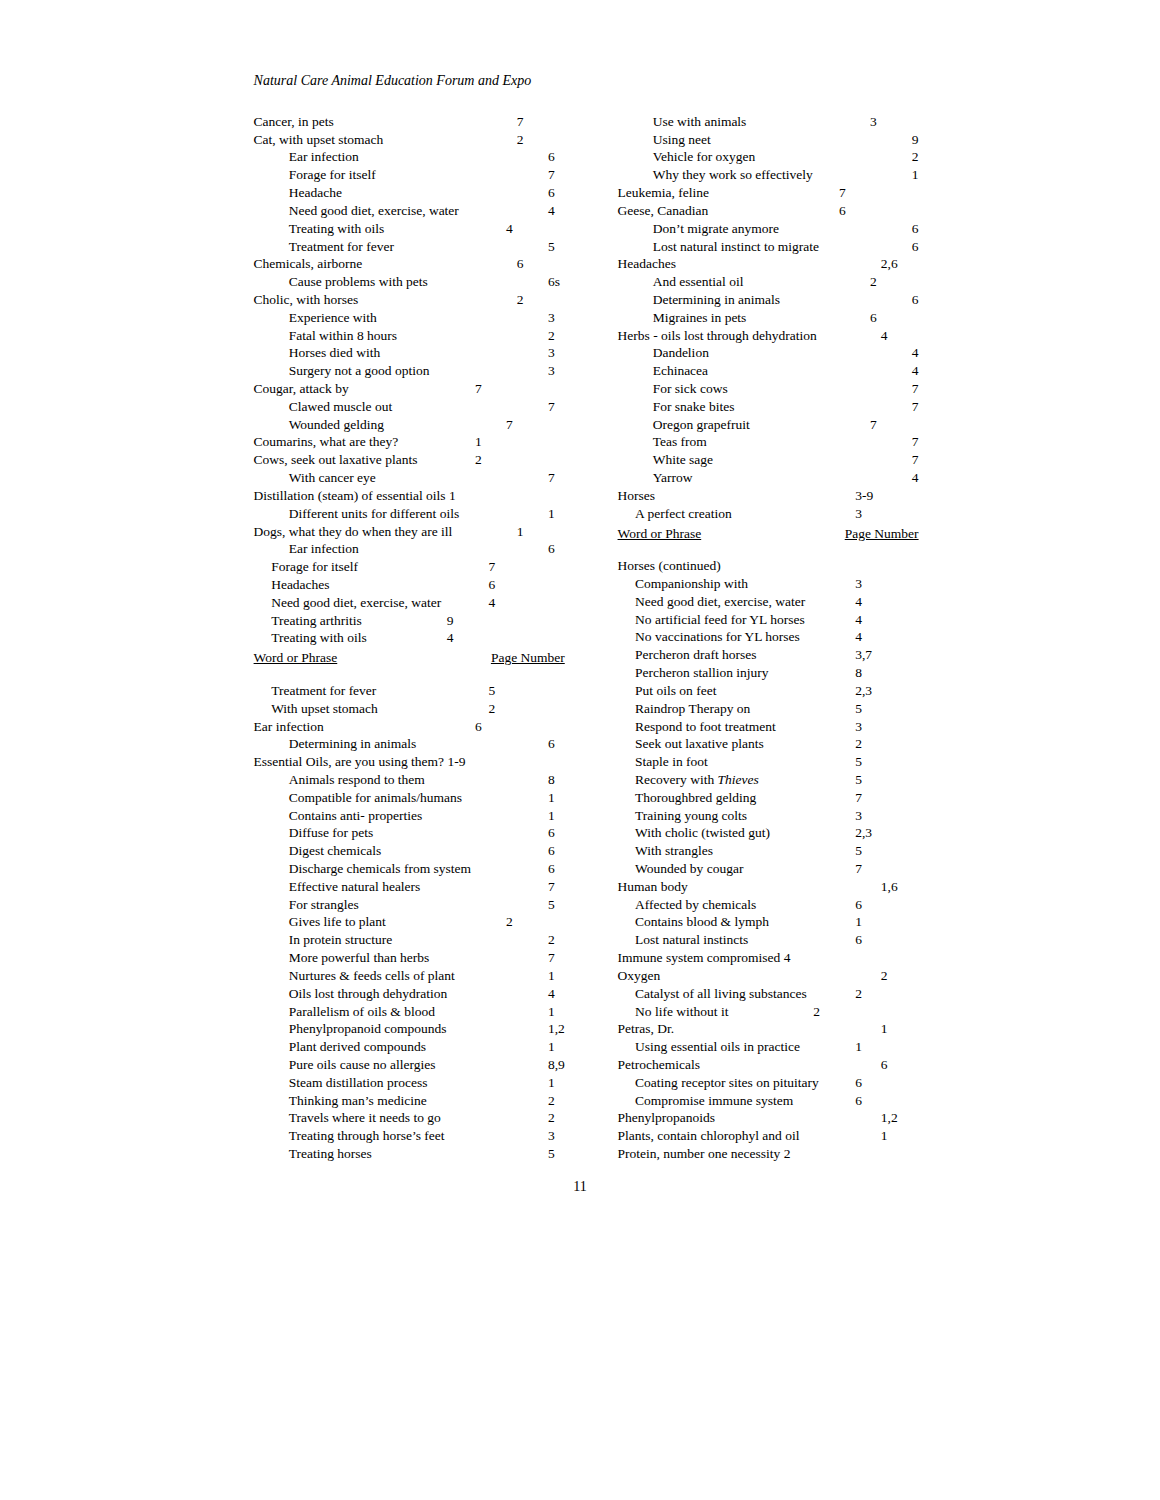Natural Care Animal Education Forum and Expo
Cancer, in pets 7
Cat, with upset stomach 2
Ear infection 6
Forage for itself 7
Headache 6
Need good diet, exercise, water 4
Treating with oils 4
Treatment for fever 5
Chemicals, airborne 6
Cause problems with pets 6s
Cholic, with horses 2
Experience with 3
Fatal within 8 hours 2
Horses died with 3
Surgery not a good option 3
Cougar, attack by 7
Clawed muscle out 7
Wounded gelding 7
Coumarins, what are they?1
Cows, seek out laxative plants 2
With cancer eye 7
Distillation (steam) of essential oils 1
Different units for different oils 1
Dogs, what they do when they are ill 1
Ear infection 6
Forage for itself 7
Headaches 6
Need good diet, exercise, water 4
Treating arthritis 9
Treating with oils 4
Word or Phrase Page Number
Treatment for fever 5
With upset stomach 2
Ear infection 6
Determining in animals 6
Essential Oils, are you using them? 1-9
Animals respond to them 8
Compatible for animals/humans 1
Contains anti- properties 1
Diffuse for pets 6
Digest chemicals 6
Discharge chemicals from system 6
Effective natural healers 7
For strangles 5
Gives life to plant 2
In protein structure 2
More powerful than herbs 7
Nurtures & feeds cells of plant 1
Oils lost through dehydration 4
Parallelism of oils & blood 1
Phenylpropanoid compounds 1,2
Plant derived compounds 1
Pure oils cause no allergies 8,9
Steam distillation process 1
Thinking man’s medicine 2
Travels where it needs to go 2
Treating through horse’s feet 3
Treating horses 5
Use with animals 3
Using neet 9
Vehicle for oxygen 2
Why they work so effectively 1
Leukemia, feline 7
Geese, Canadian 6
Don’t migrate anymore 6
Lost natural instinct to migrate 6
Headaches 2,6
And essential oil 2
Determining in animals 6
Migraines in pets 6
Herbs - oils lost through dehydration 4
Dandelion 4
Echinacea 4
For sick cows 7
For snake bites 7
Oregon grapefruit 7
Teas from 7
White sage 7
Yarrow 4
Horses 3-9
A perfect creation 3
Word or Phrase Page Number
Horses (continued)
Companionship with 3
Need good diet, exercise, water 4
No artificial feed for YL horses 4
No vaccinations for YL horses 4
Percheron draft horses 3,7
Percheron stallion injury 8
Put oils on feet 2,3
Raindrop Therapy on 5
Respond to foot treatment 3
Seek out laxative plants 2
Staple in foot 5
Recovery with Thieves 5
Thoroughbred gelding 7
Training young colts 3
With cholic (twisted gut) 2,3
With strangles 5
Wounded by cougar 7
Human body 1,6
Affected by chemicals 6
Contains blood & lymph 1
Lost natural instincts 6
Immune system compromised 4
Oxygen 2
Catalyst of all living substances 2
No life without it 2
Petras, Dr. 1
Using essential oils in practice 1
Petrochemicals 6
Coating receptor sites on pituitary 6
Compromise immune system 6
Phenylpropanoids 1,2
Plants, contain chlorophyl and oil 1
Protein, number one necessity 2
11